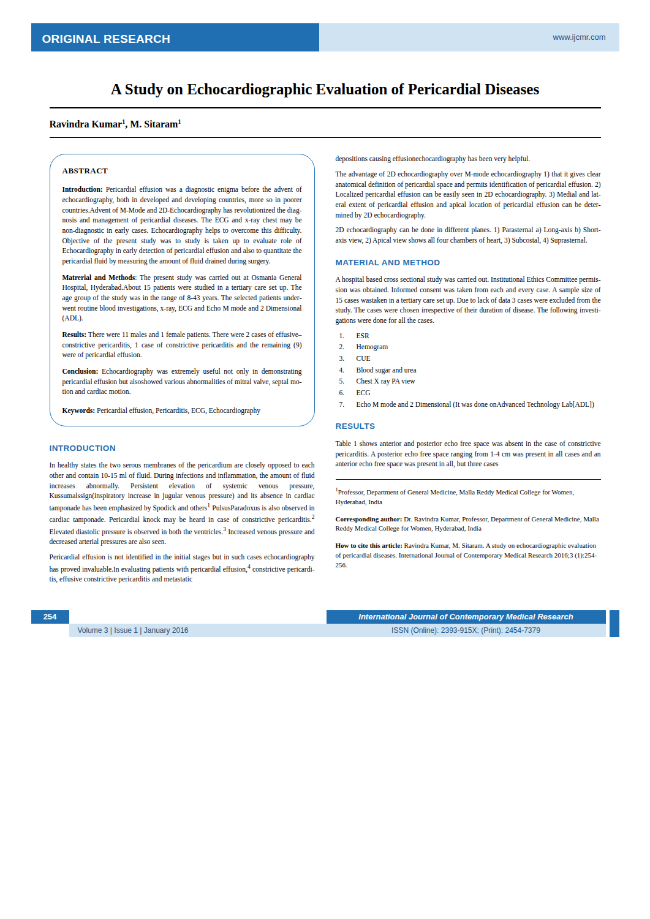ORIGINAL RESEARCH
www.ijcmr.com
A Study on Echocardiographic Evaluation of Pericardial Diseases
Ravindra Kumar1, M. Sitaram1
ABSTRACT
Introduction: Pericardial effusion was a diagnostic enigma before the advent of echocardiography, both in developed and developing countries, more so in poorer countries.Advent of M-Mode and 2D-Echocardiography has revolutionized the diagnosis and management of pericardial diseases. The ECG and x-ray chest may be non-diagnostic in early cases. Echocardiography helps to overcome this difficulty. Objective of the present study was to study is taken up to evaluate role of Echocardiography in early detection of pericardial effusion and also to quantitate the pericardial fluid by measuring the amount of fluid drained during surgery.
Matrerial and Methods: The present study was carried out at Osmania General Hospital, Hyderabad.About 15 patients were studied in a tertiary care set up. The age group of the study was in the range of 8-43 years. The selected patients underwent routine blood investigations, x-ray, ECG and Echo M mode and 2 Dimensional (ADL).
Results: There were 11 males and 1 female patients. There were 2 cases of effusive–constrictive pericarditis, 1 case of constrictive pericarditis and the remaining (9) were of pericardial effusion.
Conclusion: Echocardiography was extremely useful not only in demonstrating pericardial effusion but alsoshowed various abnormalities of mitral valve, septal motion and cardiac motion.
Keywords: Pericardial effusion, Pericarditis, ECG, Echocardiography
INTRODUCTION
In healthy states the two serous membranes of the pericardium are closely opposed to each other and contain 10-15 ml of fluid. During infections and inflammation, the amount of fluid increases abnormally. Persistent elevation of systemic venous pressure, Kussumalssign(inspiratory increase in jugular venous pressure) and its absence in cardiac tamponade has been emphasized by Spodick and others1 PulsusParadoxus is also observed in cardiac tamponade. Pericardial knock may be heard in case of constrictive pericarditis.2 Elevated diastolic pressure is observed in both the ventricles.3 Increased venous pressure and decreased arterial pressures are also seen.
Pericardial effusion is not identified in the initial stages but in such cases echocardiography has proved invaluable.In evaluating patients with pericardial effusion,4 constrictive pericarditis, effusive constrictive pericarditis and metastatic
depositions causing effusionechocardiography has been very helpful.
The advantage of 2D echocardiography over M-mode echocardiography 1) that it gives clear anatomical definition of pericardial space and permits identification of pericardial effusion. 2) Localized pericardial effusion can be easily seen in 2D echocardiography. 3) Medial and lateral extent of pericardial effusion and apical location of pericardial effusion can be determined by 2D echocardiography.
2D echocardiography can be done in different planes. 1) Parasternal a) Long-axis b) Short-axis view, 2) Apical view shows all four chambers of heart, 3) Subcostal, 4) Suprasternal.
MATERIAL AND METHOD
A hospital based cross sectional study was carried out. Institutional Ethics Committee permission was obtained. Informed consent was taken from each and every case. A sample size of 15 cases wastaken in a tertiary care set up. Due to lack of data 3 cases were excluded from the study. The cases were chosen irrespective of their duration of disease. The following investigations were done for all the cases.
ESR
Hemogram
CUE
Blood sugar and urea
Chest X ray PA view
ECG
Echo M mode and 2 Dimensional (It was done onAdvanced Technology Lab[ADL])
RESULTS
Table 1 shows anterior and posterior echo free space was absent in the case of constrictive pericarditis. A posterior echo free space ranging from 1-4 cm was present in all cases and an anterior echo free space was present in all, but three cases
1Professor, Department of General Medicine, Malla Reddy Medical College for Women, Hyderabad, India
Corresponding author: Dr. Ravindra Kumar, Professor, Department of General Medicine, Malla Reddy Medical College for Women, Hyderabad, India
How to cite this article: Ravindra Kumar, M. Sitaram. A study on echocardiographic evaluation of pericardial diseases. International Journal of Contemporary Medical Research 2016;3 (1):254-256.
254
Volume 3 | Issue 1 | January 2016
International Journal of Contemporary Medical Research
ISSN (Online): 2393-915X; (Print): 2454-7379